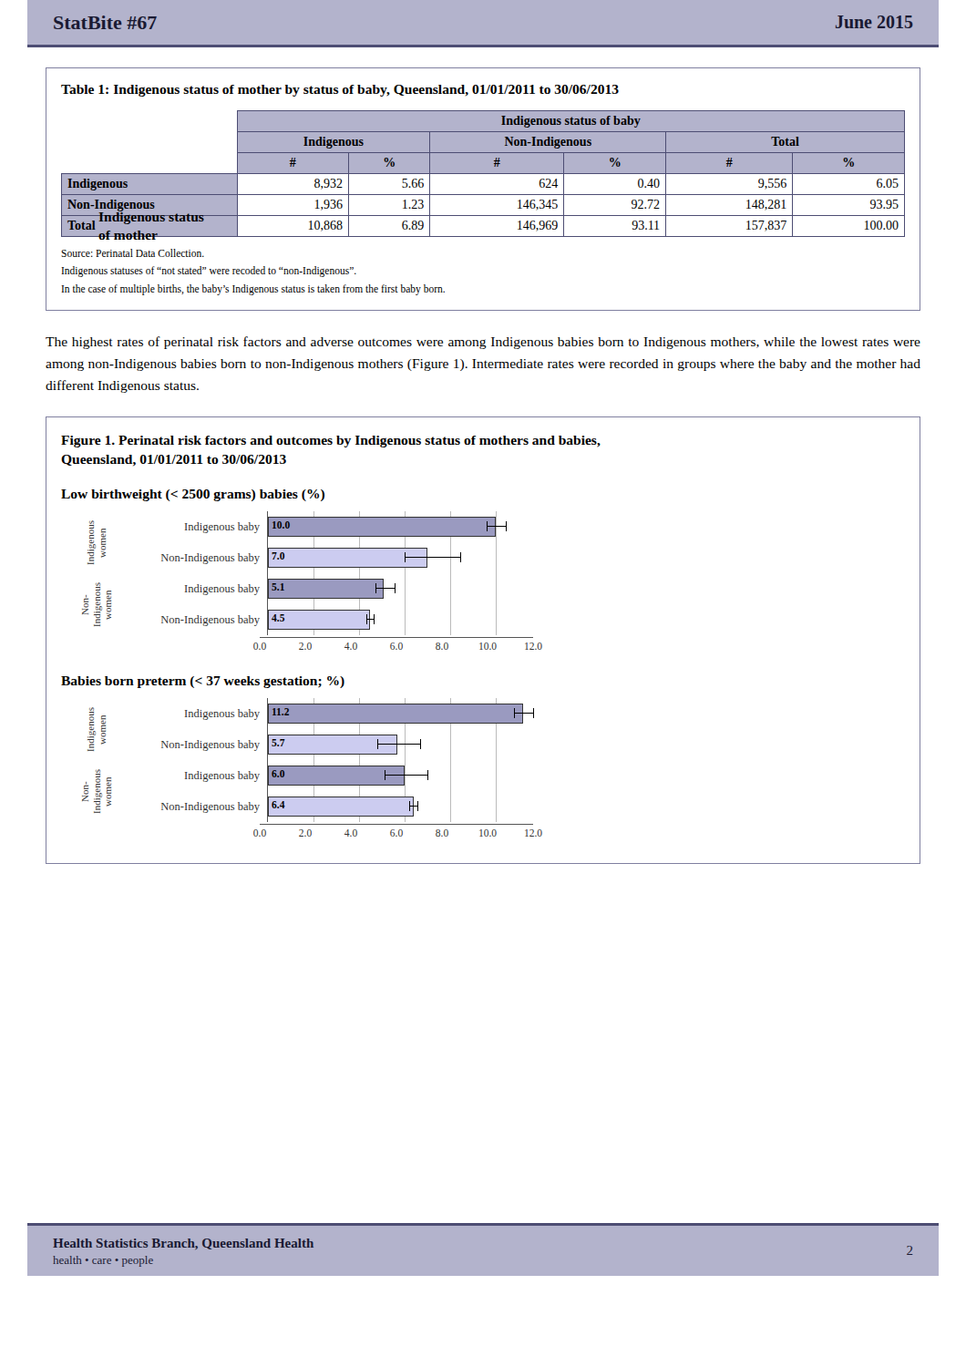StatBite #67
June 2015
Table 1: Indigenous status of mother by status of baby, Queensland, 01/01/2011 to 30/06/2013
| | Indigenous status of baby |
| --- | --- |
| Indigenous | Non-Indigenous | Total |
| # | % | # | % | # | % |
| Indigenous | 8,932 | 5.66 | 624 | 0.40 | 9,556 | 6.05 |
| Non-Indigenous | 1,936 | 1.23 | 146,345 | 92.72 | 148,281 | 93.95 |
| Total | 10,868 | 6.89 | 146,969 | 93.11 | 157,837 | 100.00 |
Source: Perinatal Data Collection.
Indigenous statuses of “not stated” were recoded to “non-Indigenous”.
In the case of multiple births, the baby’s Indigenous status is taken from the first baby born.
Indigenous status
of mother
The highest rates of perinatal risk factors and adverse outcomes were among Indigenous babies born to Indigenous mothers, while the lowest rates were among non-Indigenous babies born to non-Indigenous mothers (Figure 1). Intermediate rates were recorded in groups where the baby and the mother had different Indigenous status.
Figure 1. Perinatal risk factors and outcomes by Indigenous status of mothers and babies,
Queensland, 01/01/2011 to 30/06/2013
Low birthweight (< 2500 grams) babies (%)
Indigenous
women
Indigenous baby
10.0
Non-Indigenous baby
7.0
Non-
Indigenous
women
Indigenous baby
5.1
Non-Indigenous baby
4.5
0.0 2.0 4.0 6.0 8.0 10.0 12.0
Babies born preterm (< 37 weeks gestation; %)
Indigenous
women
Indigenous baby
11.2
Non-Indigenous baby
5.7
Non-
Indigenous
women
Indigenous baby
6.0
Non-Indigenous baby
6.4
0.0 2.0 4.0 6.0 8.0 10.0 12.0
Health Statistics Branch, Queensland Health
health • care • people
2